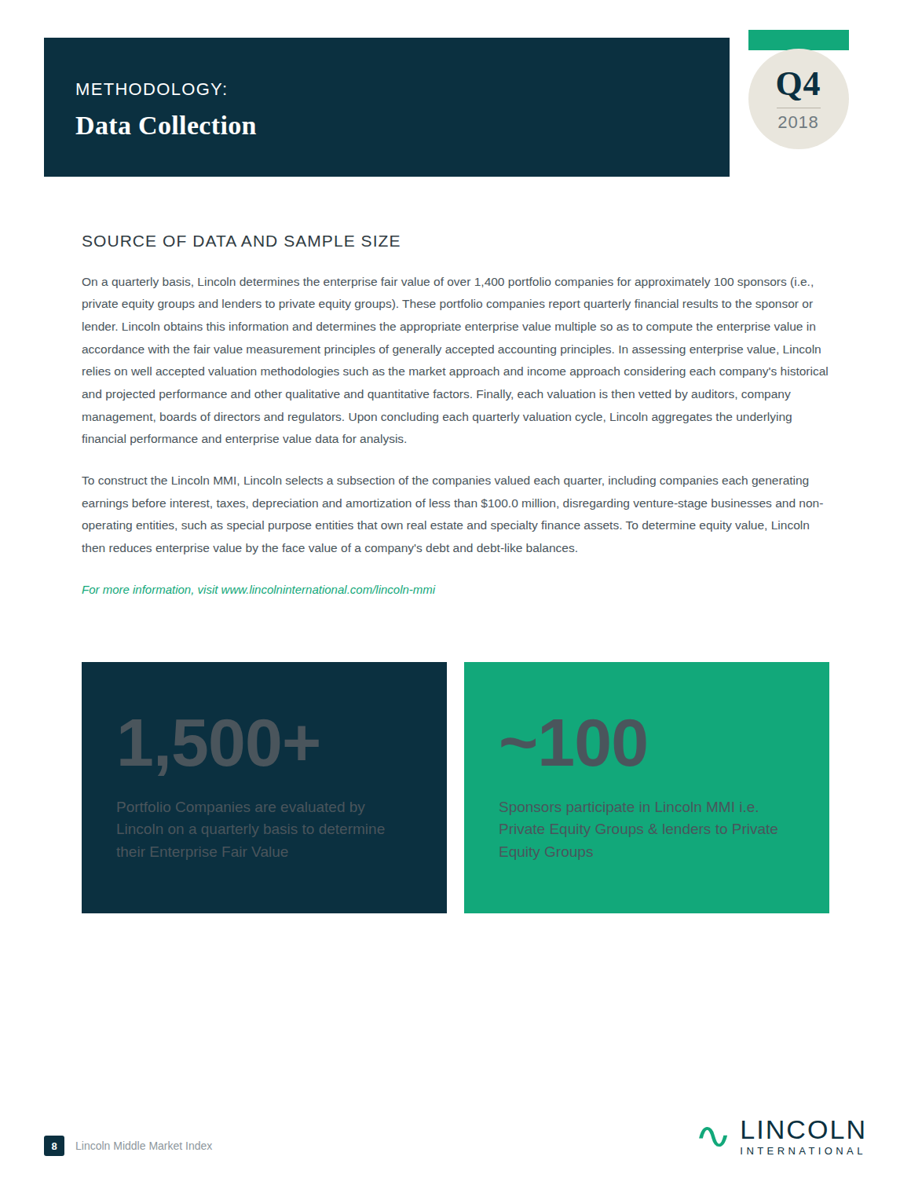Methodology:
Data Collection
Q4 2018
Source of Data and Sample Size
On a quarterly basis, Lincoln determines the enterprise fair value of over 1,400 portfolio companies for approximately 100 sponsors (i.e., private equity groups and lenders to private equity groups). These portfolio companies report quarterly financial results to the sponsor or lender. Lincoln obtains this information and determines the appropriate enterprise value multiple so as to compute the enterprise value in accordance with the fair value measurement principles of generally accepted accounting principles. In assessing enterprise value, Lincoln relies on well accepted valuation methodologies such as the market approach and income approach considering each company's historical and projected performance and other qualitative and quantitative factors. Finally, each valuation is then vetted by auditors, company management, boards of directors and regulators. Upon concluding each quarterly valuation cycle, Lincoln aggregates the underlying financial performance and enterprise value data for analysis.
To construct the Lincoln MMI, Lincoln selects a subsection of the companies valued each quarter, including companies each generating earnings before interest, taxes, depreciation and amortization of less than $100.0 million, disregarding venture-stage businesses and non-operating entities, such as special purpose entities that own real estate and specialty finance assets. To determine equity value, Lincoln then reduces enterprise value by the face value of a company's debt and debt-like balances.
For more information, visit www.lincolninternational.com/lincoln-mmi
1,500+
Portfolio Companies are evaluated by Lincoln on a quarterly basis to determine their Enterprise Fair Value
~100
Sponsors participate in Lincoln MMI i.e. Private Equity Groups & lenders to Private Equity Groups
8 Lincoln Middle Market Index
∿
LINCOLN
INTERNATIONAL